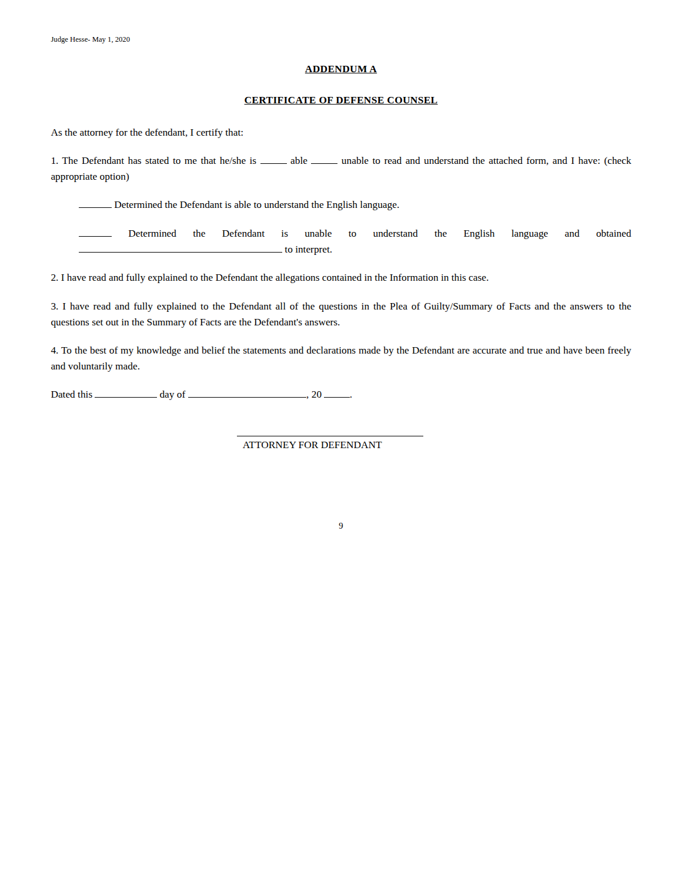Judge Hesse- May 1, 2020
ADDENDUM A
CERTIFICATE OF DEFENSE COUNSEL
As the attorney for the defendant, I certify that:
1. The Defendant has stated to me that he/she is able unable to read and understand the attached form, and I have: (check appropriate option)
Determined the Defendant is able to understand the English language.
Determined the Defendant is unable to understand the English language and obtained to interpret.
2. I have read and fully explained to the Defendant the allegations contained in the Information in this case.
3. I have read and fully explained to the Defendant all of the questions in the Plea of Guilty/Summary of Facts and the answers to the questions set out in the Summary of Facts are the Defendant's answers.
4. To the best of my knowledge and belief the statements and declarations made by the Defendant are accurate and true and have been freely and voluntarily made.
Dated this day of , 20 .
ATTORNEY FOR DEFENDANT
9